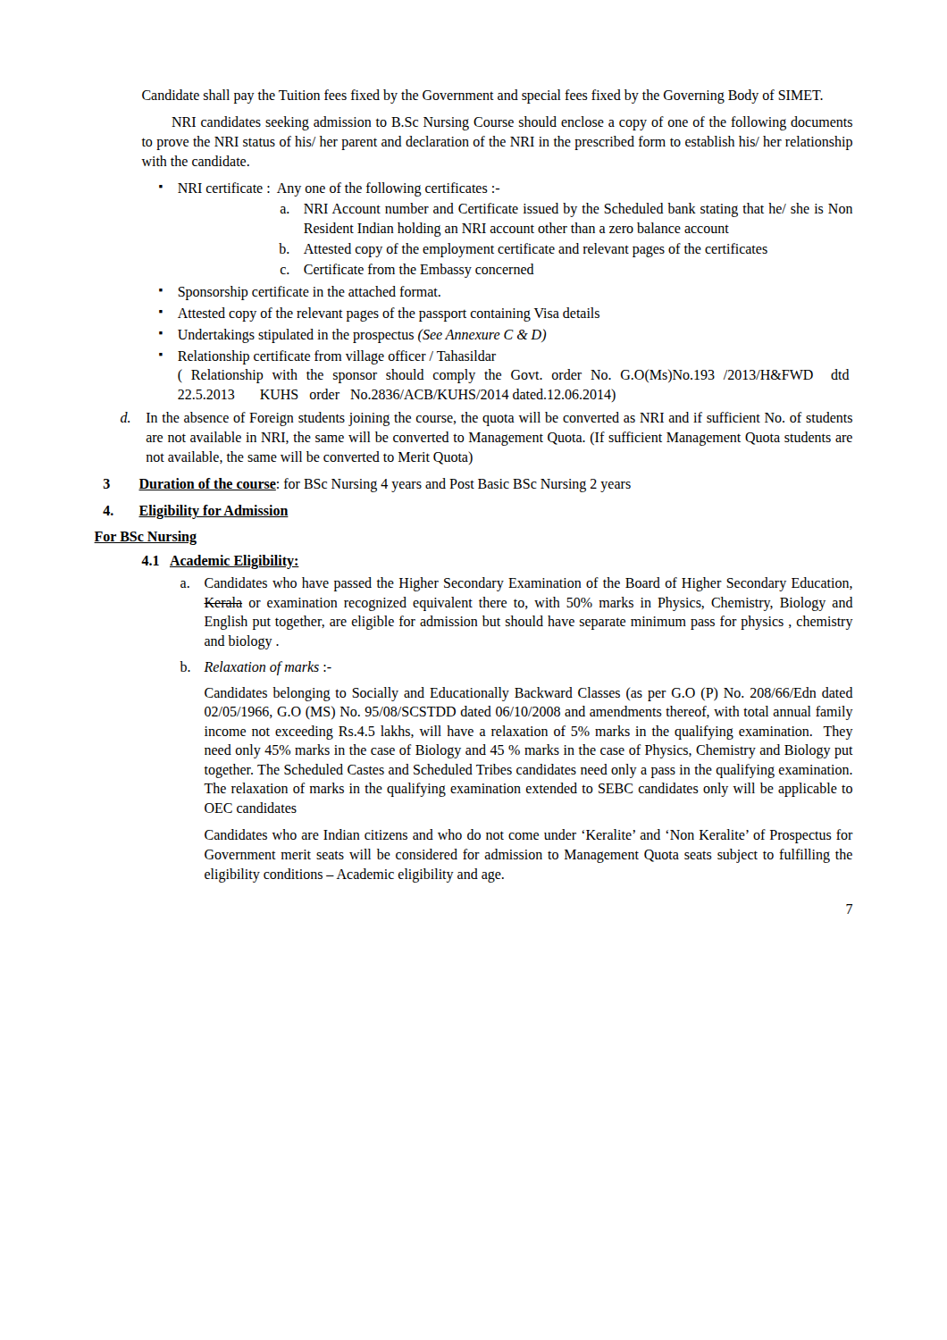Candidate shall pay the Tuition fees fixed by the Government and special fees fixed by the Governing Body of SIMET.
NRI candidates seeking admission to B.Sc Nursing Course should enclose a copy of one of the following documents to prove the NRI status of his/ her parent and declaration of the NRI in the prescribed form to establish his/ her relationship with the candidate.
NRI certificate : Any one of the following certificates :-
NRI Account number and Certificate issued by the Scheduled bank stating that he/ she is Non Resident Indian holding an NRI account other than a zero balance account
Attested copy of the employment certificate and relevant pages of the certificates
Certificate from the Embassy concerned
Sponsorship certificate in the attached format.
Attested copy of the relevant pages of the passport containing Visa details
Undertakings stipulated in the prospectus (See Annexure C & D)
Relationship certificate from village officer / Tahasildar
( Relationship with the sponsor should comply the Govt. order No. G.O(Ms)No.193 /2013/H&FWD dtd 22.5.2013 KUHS order No.2836/ACB/KUHS/2014 dated.12.06.2014)
d.
In the absence of Foreign students joining the course, the quota will be converted as NRI and if sufficient No. of students are not available in NRI, the same will be converted to Management Quota. (If sufficient Management Quota students are not available, the same will be converted to Merit Quota)
3 Duration of the course: for BSc Nursing 4 years and Post Basic BSc Nursing 2 years
4. Eligibility for Admission
For BSc Nursing
4.1 Academic Eligibility:
a. Candidates who have passed the Higher Secondary Examination of the Board of Higher Secondary Education, Kerala or examination recognized equivalent there to, with 50% marks in Physics, Chemistry, Biology and English put together, are eligible for admission but should have separate minimum pass for physics , chemistry and biology .
b. Relaxation of marks :-
Candidates belonging to Socially and Educationally Backward Classes (as per G.O (P) No. 208/66/Edn dated 02/05/1966, G.O (MS) No. 95/08/SCSTDD dated 06/10/2008 and amendments thereof, with total annual family income not exceeding Rs.4.5 lakhs, will have a relaxation of 5% marks in the qualifying examination. They need only 45% marks in the case of Biology and 45 % marks in the case of Physics, Chemistry and Biology put together. The Scheduled Castes and Scheduled Tribes candidates need only a pass in the qualifying examination. The relaxation of marks in the qualifying examination extended to SEBC candidates only will be applicable to OEC candidates
Candidates who are Indian citizens and who do not come under ‘Keralite’ and ‘Non Keralite’ of Prospectus for Government merit seats will be considered for admission to Management Quota seats subject to fulfilling the eligibility conditions – Academic eligibility and age.
7